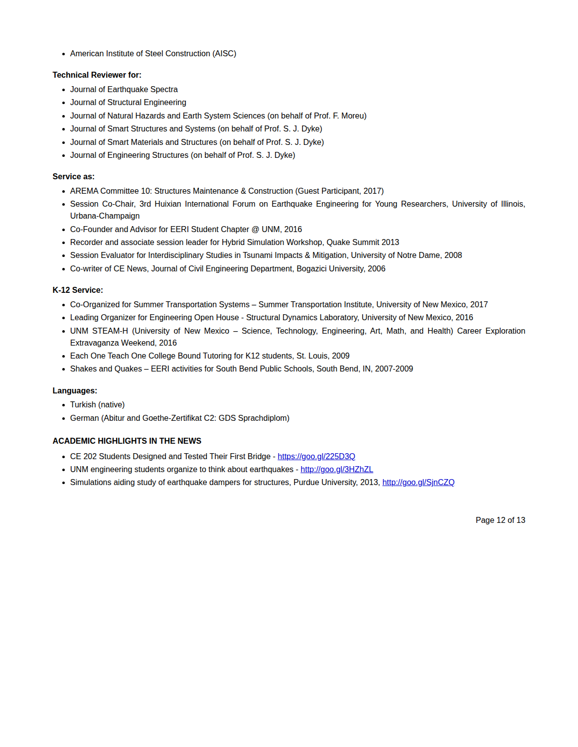American Institute of Steel Construction (AISC)
Technical Reviewer for:
Journal of Earthquake Spectra
Journal of Structural Engineering
Journal of Natural Hazards and Earth System Sciences (on behalf of Prof. F. Moreu)
Journal of Smart Structures and Systems (on behalf of Prof. S. J. Dyke)
Journal of Smart Materials and Structures (on behalf of Prof. S. J. Dyke)
Journal of Engineering Structures (on behalf of Prof. S. J. Dyke)
Service as:
AREMA Committee 10: Structures Maintenance & Construction (Guest Participant, 2017)
Session Co-Chair, 3rd Huixian International Forum on Earthquake Engineering for Young Researchers, University of Illinois, Urbana-Champaign
Co-Founder and Advisor for EERI Student Chapter @ UNM, 2016
Recorder and associate session leader for Hybrid Simulation Workshop, Quake Summit 2013
Session Evaluator for Interdisciplinary Studies in Tsunami Impacts & Mitigation, University of Notre Dame, 2008
Co-writer of CE News, Journal of Civil Engineering Department, Bogazici University, 2006
K-12 Service:
Co-Organized for Summer Transportation Systems – Summer Transportation Institute, University of New Mexico, 2017
Leading Organizer for Engineering Open House - Structural Dynamics Laboratory, University of New Mexico, 2016
UNM STEAM-H (University of New Mexico – Science, Technology, Engineering, Art, Math, and Health) Career Exploration Extravaganza Weekend, 2016
Each One Teach One College Bound Tutoring for K12 students, St. Louis, 2009
Shakes and Quakes – EERI activities for South Bend Public Schools, South Bend, IN, 2007-2009
Languages:
Turkish (native)
German (Abitur and Goethe-Zertifikat C2: GDS Sprachdiplom)
ACADEMIC HIGHLIGHTS IN THE NEWS
CE 202 Students Designed and Tested Their First Bridge - https://goo.gl/225D3Q
UNM engineering students organize to think about earthquakes - http://goo.gl/3HZhZL
Simulations aiding study of earthquake dampers for structures, Purdue University, 2013, http://goo.gl/SjnCZQ
Page 12 of 13